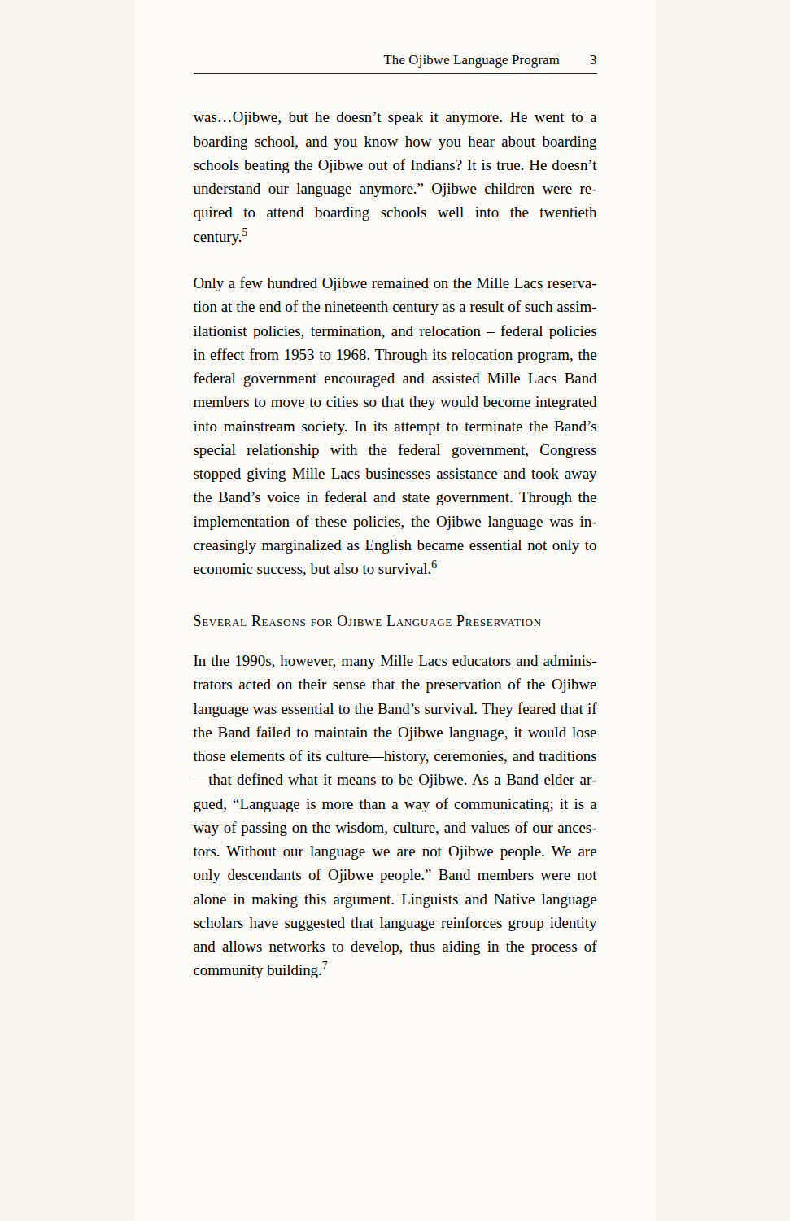The Ojibwe Language Program3
was…Ojibwe, but he doesn’t speak it anymore. He went to a boarding school, and you know how you hear about boarding schools beating the Ojibwe out of Indians? It is true. He doesn’t understand our language anymore.” Ojibwe children were required to attend boarding schools well into the twentieth century.5
Only a few hundred Ojibwe remained on the Mille Lacs reservation at the end of the nineteenth century as a result of such assimilationist policies, termination, and relocation – federal policies in effect from 1953 to 1968. Through its relocation program, the federal government encouraged and assisted Mille Lacs Band members to move to cities so that they would become integrated into mainstream society. In its attempt to terminate the Band’s special relationship with the federal government, Congress stopped giving Mille Lacs businesses assistance and took away the Band’s voice in federal and state government. Through the implementation of these policies, the Ojibwe language was increasingly marginalized as English became essential not only to economic success, but also to survival.6
Several Reasons for Ojibwe Language Preservation
In the 1990s, however, many Mille Lacs educators and administrators acted on their sense that the preservation of the Ojibwe language was essential to the Band’s survival. They feared that if the Band failed to maintain the Ojibwe language, it would lose those elements of its culture—history, ceremonies, and traditions—that defined what it means to be Ojibwe. As a Band elder argued, “Language is more than a way of communicating; it is a way of passing on the wisdom, culture, and values of our ancestors. Without our language we are not Ojibwe people. We are only descendants of Ojibwe people.” Band members were not alone in making this argument. Linguists and Native language scholars have suggested that language reinforces group identity and allows networks to develop, thus aiding in the process of community building.7